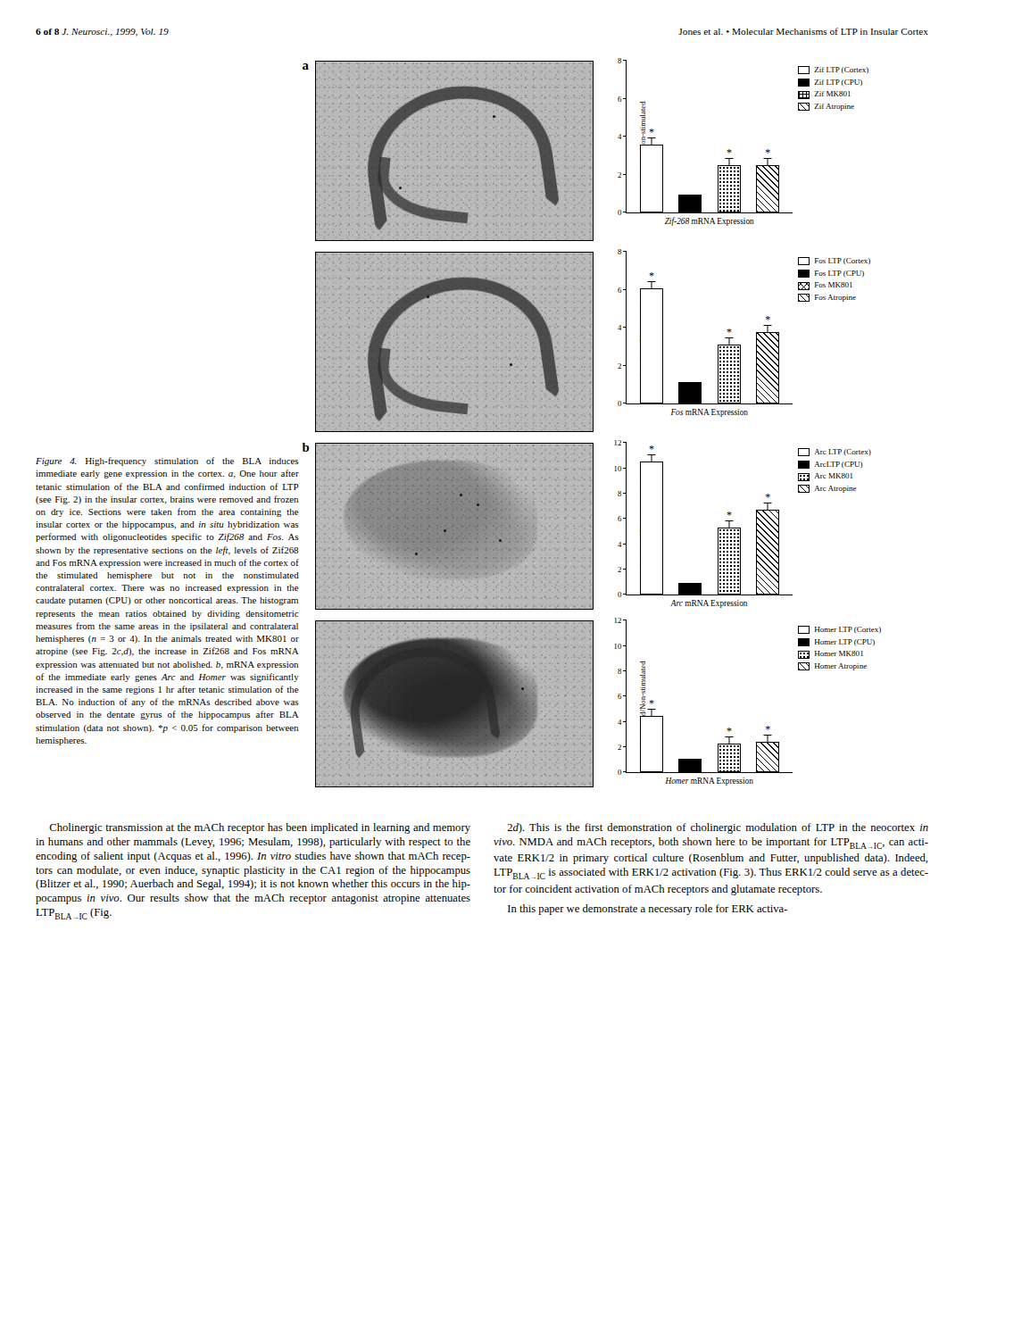6 of 8 J. Neurosci., 1999, Vol. 19
Jones et al. • Molecular Mechanisms of LTP in Insular Cortex
Figure 4. High-frequency stimulation of the BLA induces immediate early gene expression in the cortex. a, One hour after tetanic stimulation of the BLA and confirmed induction of LTP (see Fig. 2) in the insular cortex, brains were removed and frozen on dry ice. Sections were taken from the area containing the insular cortex or the hippocampus, and in situ hybridization was performed with oligonucleotides specific to Zif268 and Fos. As shown by the representative sections on the left, levels of Zif268 and Fos mRNA expression were increased in much of the cortex of the stimulated hemisphere but not in the nonstimulated contralateral cortex. There was no increased expression in the caudate putamen (CPU) or other noncortical areas. The histogram represents the mean ratios obtained by dividing densitometric measures from the same areas in the ipsilateral and contralateral hemispheres (n = 3 or 4). In the animals treated with MK801 or atropine (see Fig. 2c,d), the increase in Zif268 and Fos mRNA expression was attenuated but not abolished. b, mRNA expression of the immediate early genes Arc and Homer was significantly increased in the same regions 1 hr after tetanic stimulation of the BLA. No induction of any of the mRNAs described above was observed in the dentate gyrus of the hippocampus after BLA stimulation (data not shown). *p < 0.05 for comparison between hemispheres.
a
Stimulated/Non-stimulated
0
2
4
6
8
*
*
*
Zif-268 mRNA Expression
Zif LTP (Cortex)
Zif LTP (CPU)
Zif MK801
Zif Atropine
Stimulated/Non-stimulated
0
2
4
6
8
*
*
*
Fos mRNA Expression
Fos LTP (Cortex)
Fos LTP (CPU)
Fos MK801
Fos Atropine
b
Stimulated/Non-stimulated
0
2
4
6
8
10
12
*
*
*
Arc mRNA Expression
Arc LTP (Cortex)
ArcLTP (CPU)
Arc MK801
Arc Atropine
Stimulated/Non-stimulated
0
2
4
6
8
10
12
*
*
*
Homer mRNA Expression
Homer LTP (Cortex)
Homer LTP (CPU)
Homer MK801
Homer Atropine
Cholinergic transmission at the mACh receptor has been implicated in learning and memory in humans and other mammals (Levey, 1996; Mesulam, 1998), particularly with respect to the encoding of salient input (Acquas et al., 1996). In vitro studies have shown that mACh receptors can modulate, or even induce, synaptic plasticity in the CA1 region of the hippocampus (Blitzer et al., 1990; Auerbach and Segal, 1994); it is not known whether this occurs in the hippocampus in vivo. Our results show that the mACh receptor antagonist atropine attenuates LTPBLA→IC (Fig.
2d). This is the first demonstration of cholinergic modulation of LTP in the neocortex in vivo. NMDA and mACh receptors, both shown here to be important for LTPBLA→IC, can activate ERK1/2 in primary cortical culture (Rosenblum and Futter, unpublished data). Indeed, LTPBLA→IC is associated with ERK1/2 activation (Fig. 3). Thus ERK1/2 could serve as a detector for coincident activation of mACh receptors and glutamate receptors.
In this paper we demonstrate a necessary role for ERK activa-